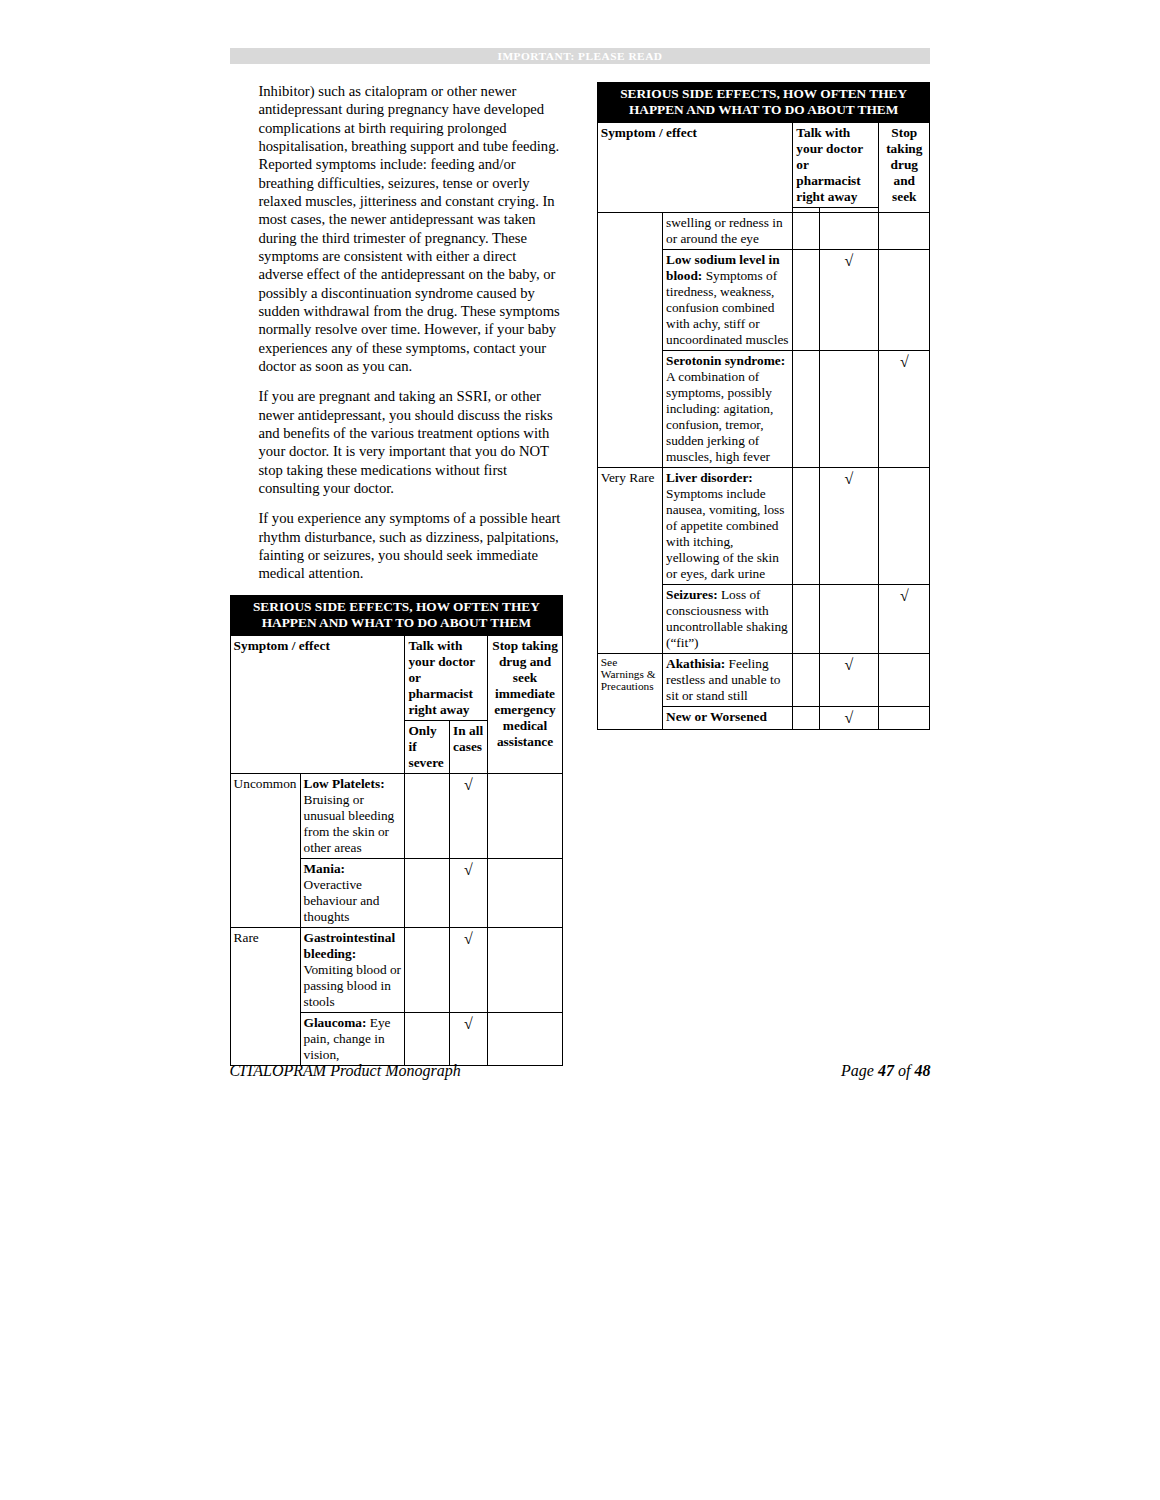IMPORTANT: PLEASE READ
Inhibitor) such as citalopram or other newer antidepressant during pregnancy have developed complications at birth requiring prolonged hospitalisation, breathing support and tube feeding. Reported symptoms include: feeding and/or breathing difficulties, seizures, tense or overly relaxed muscles, jitteriness and constant crying. In most cases, the newer antidepressant was taken during the third trimester of pregnancy. These symptoms are consistent with either a direct adverse effect of the antidepressant on the baby, or possibly a discontinuation syndrome caused by sudden withdrawal from the drug. These symptoms normally resolve over time. However, if your baby experiences any of these symptoms, contact your doctor as soon as you can.
If you are pregnant and taking an SSRI, or other newer antidepressant, you should discuss the risks and benefits of the various treatment options with your doctor. It is very important that you do NOT stop taking these medications without first consulting your doctor.
If you experience any symptoms of a possible heart rhythm disturbance, such as dizziness, palpitations, fainting or seizures, you should seek immediate medical attention.
SERIOUS SIDE EFFECTS, HOW OFTEN THEY HAPPEN AND WHAT TO DO ABOUT THEM
| Symptom / effect | Talk with your doctor or pharmacist right away | Stop taking drug and seek immediate emergency medical assistance |
| Only if severe | In all cases |
| Uncommon | Low Platelets: Bruising or unusual bleeding from the skin or other areas | | √ | |
| Mania: Overactive behaviour and thoughts | | √ | |
| Rare | Gastrointestinal bleeding: Vomiting blood or passing blood in stools | | √ | |
| Glaucoma: Eye pain, change in vision, | | √ | |
SERIOUS SIDE EFFECTS, HOW OFTEN THEY HAPPEN AND WHAT TO DO ABOUT THEM
| Symptom / effect | Talk with your doctor or pharmacist right away | Stop taking drug and seek |
| | swelling or redness in or around the eye | | | |
| Low sodium level in blood: Symptoms of tiredness, weakness, confusion combined with achy, stiff or uncoordinated muscles | | √ | |
| Serotonin syndrome: A combination of symptoms, possibly including: agitation, confusion, tremor, sudden jerking of muscles, high fever | | | √ |
| Very Rare | Liver disorder: Symptoms include nausea, vomiting, loss of appetite combined with itching, yellowing of the skin or eyes, dark urine | | √ | |
| Seizures: Loss of consciousness with uncontrollable shaking (“fit”) | | | √ |
| See Warnings & Precautions | Akathisia: Feeling restless and unable to sit or stand still | | √ | |
| New or Worsened | | √ | |
CITALOPRAM Product Monograph
Page 47 of 48